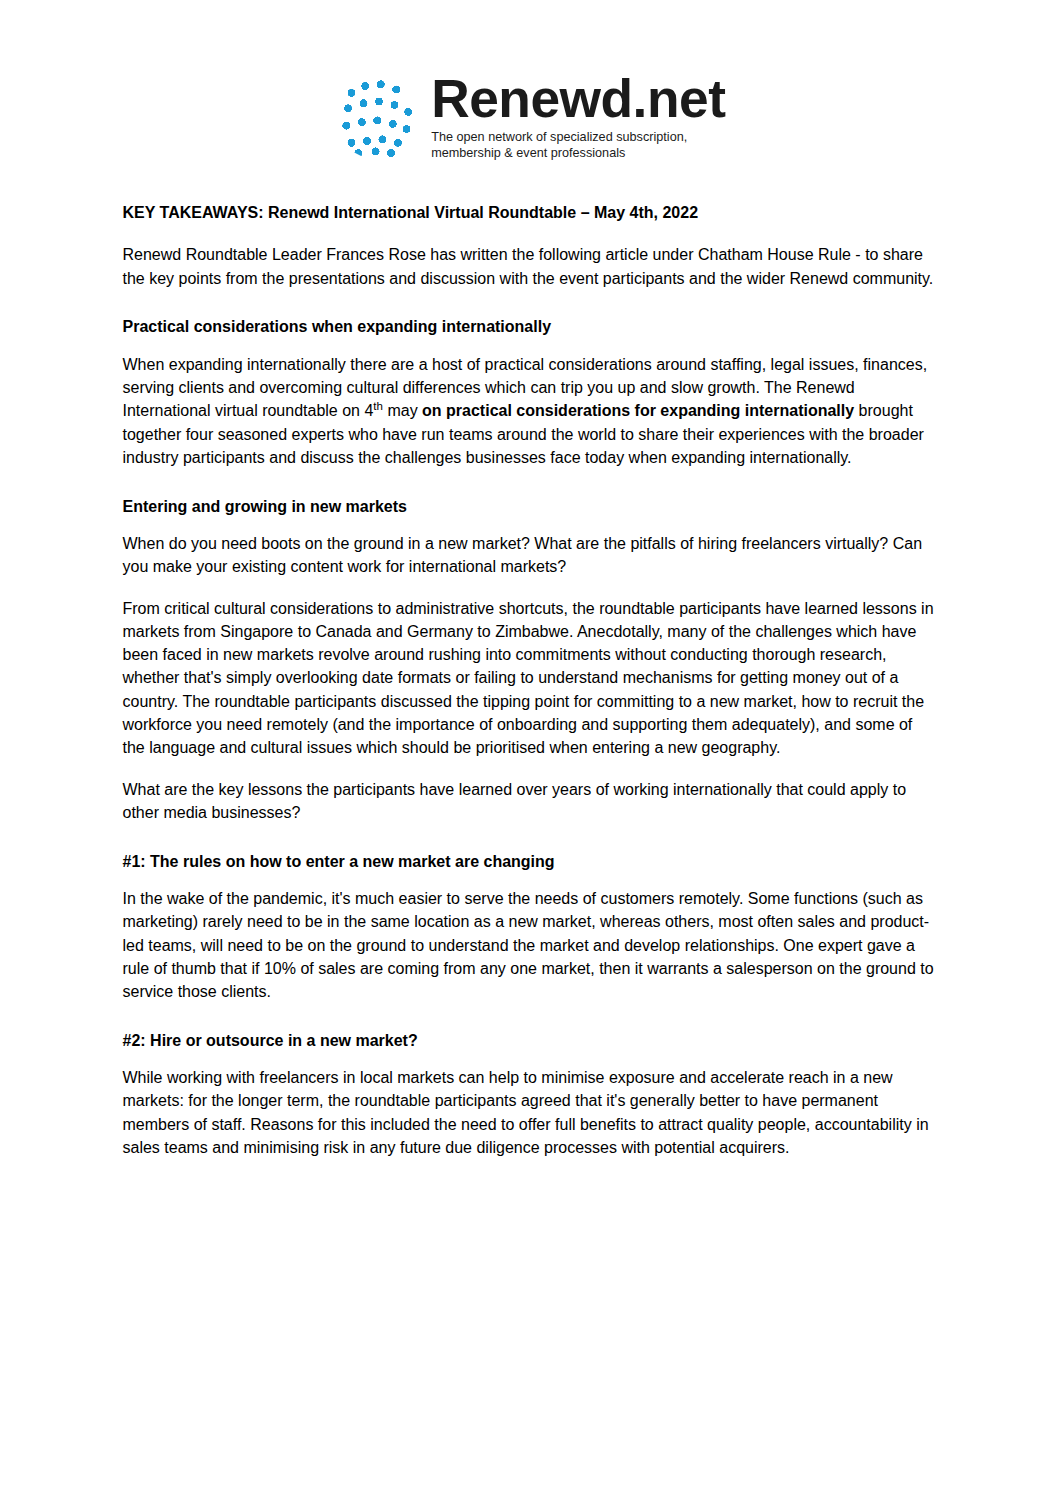Renewd.net
The open network of specialized subscription,
membership & event professionals
KEY TAKEAWAYS: Renewd International Virtual Roundtable – May 4th, 2022
Renewd Roundtable Leader Frances Rose has written the following article under Chatham House Rule - to share the key points from the presentations and discussion with the event participants and the wider Renewd community.
Practical considerations when expanding internationally
When expanding internationally there are a host of practical considerations around staffing, legal issues, finances, serving clients and overcoming cultural differences which can trip you up and slow growth. The Renewd International virtual roundtable on 4th may on practical considerations for expanding internationally brought together four seasoned experts who have run teams around the world to share their experiences with the broader industry participants and discuss the challenges businesses face today when expanding internationally.
Entering and growing in new markets
When do you need boots on the ground in a new market? What are the pitfalls of hiring freelancers virtually? Can you make your existing content work for international markets?
From critical cultural considerations to administrative shortcuts, the roundtable participants have learned lessons in markets from Singapore to Canada and Germany to Zimbabwe. Anecdotally, many of the challenges which have been faced in new markets revolve around rushing into commitments without conducting thorough research, whether that's simply overlooking date formats or failing to understand mechanisms for getting money out of a country. The roundtable participants discussed the tipping point for committing to a new market, how to recruit the workforce you need remotely (and the importance of onboarding and supporting them adequately), and some of the language and cultural issues which should be prioritised when entering a new geography.
What are the key lessons the participants have learned over years of working internationally that could apply to other media businesses?
#1: The rules on how to enter a new market are changing
In the wake of the pandemic, it's much easier to serve the needs of customers remotely. Some functions (such as marketing) rarely need to be in the same location as a new market, whereas others, most often sales and product-led teams, will need to be on the ground to understand the market and develop relationships. One expert gave a rule of thumb that if 10% of sales are coming from any one market, then it warrants a salesperson on the ground to service those clients.
#2: Hire or outsource in a new market?
While working with freelancers in local markets can help to minimise exposure and accelerate reach in a new markets: for the longer term, the roundtable participants agreed that it's generally better to have permanent members of staff. Reasons for this included the need to offer full benefits to attract quality people, accountability in sales teams and minimising risk in any future due diligence processes with potential acquirers.